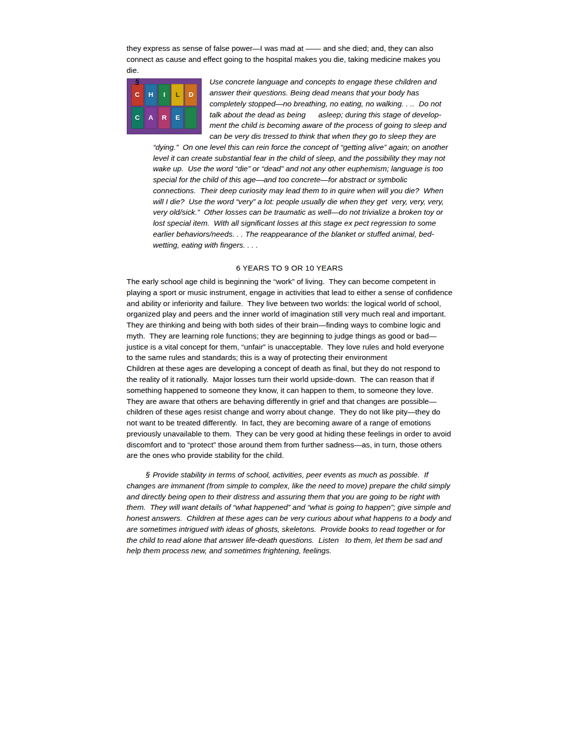they express as sense of false power—I was mad at —— and she died; and, they can also connect as cause and effect going to the hospital makes you die, taking medicine makes you die.
C
H
I
L
D
C
A
R
E
§ Use concrete language and concepts to engage these children and answer their questions. Being dead means that your body has completely stopped—no breathing, no eating, no walking. . .. Do not talk about the dead as being asleep; during this stage of develop­ment the child is becoming aware of the process of going to sleep and can be very dis tressed to think that when they go to sleep they are “dying.” On one level this can rein force the concept of “getting alive” again; on another level it can create substantial fear in the child of sleep, and the possibility they may not wake up. Use the word “die” or “dead” and not any other euphemism; language is too special for the child of this age—and too concrete—for abstract or symbolic connections. Their deep curiosity may lead them to in quire when will you die? When will I die? Use the word “very” a lot: people usually die when they get very, very, very, very old/sick.” Other losses can be traumatic as well—do not trivialize a broken toy or lost special item. With all significant losses at this stage ex pect regression to some earlier behaviors/needs. . . The reappearance of the blanket or stuffed animal, bed-wetting, eating with fingers. . . .
6 YEARS TO 9 OR 10 YEARS
The early school age child is beginning the “work” of living. They can become competent in playing a sport or music instrument, engage in activities that lead to either a sense of confidence and ability or in­feriority and failure. They live between two worlds: the logical world of school, organized play and peers and the inner world of imagination still very much real and important. They are thinking and being with both sides of their brain—finding ways to combine logic and myth. They are learning role functions; they are beginning to judge things as good or bad—justice is a vital concept for them, “unfair” is unacceptable. They love rules and hold everyone to the same rules and standards; this is a way of protecting their envi­ronment
Children at these ages are developing a concept of death as final, but they do not respond to the reality of it rationally. Major losses turn their world upside-down. The can reason that if something happened to someone they know, it can happen to them, to someone they love. They are aware that others are behaving differently in grief and that changes are possible—children of these ages resist change and worry about change. They do not like pity—they do not want to be treated differently. In fact, they are becoming aware of a range of emotions previously unavailable to them. They can be very good at hiding these feelings in order to avoid discomfort and to “protect” those around them from further sadness—as, in turn, those others are the ones who provide stability for the child.
§Provide stability in terms of school, activities, peer events as much as possible. If changes are immanent (from simple to complex, like the need to move) prepare the child simply and directly being open to their distress and assuring them that you are going to be right with them. They will want details of “what happened” and “what is going to happen”; give simple and honest answers. Children at these ages can be very curious about what happens to a body and are sometimes intrigued with ideas of ghosts, skeletons. Provide books to read together or for the child to read alone that answer life-death questions. Listen to them, let them be sad and help them process new, and sometimes frightening, feelings.